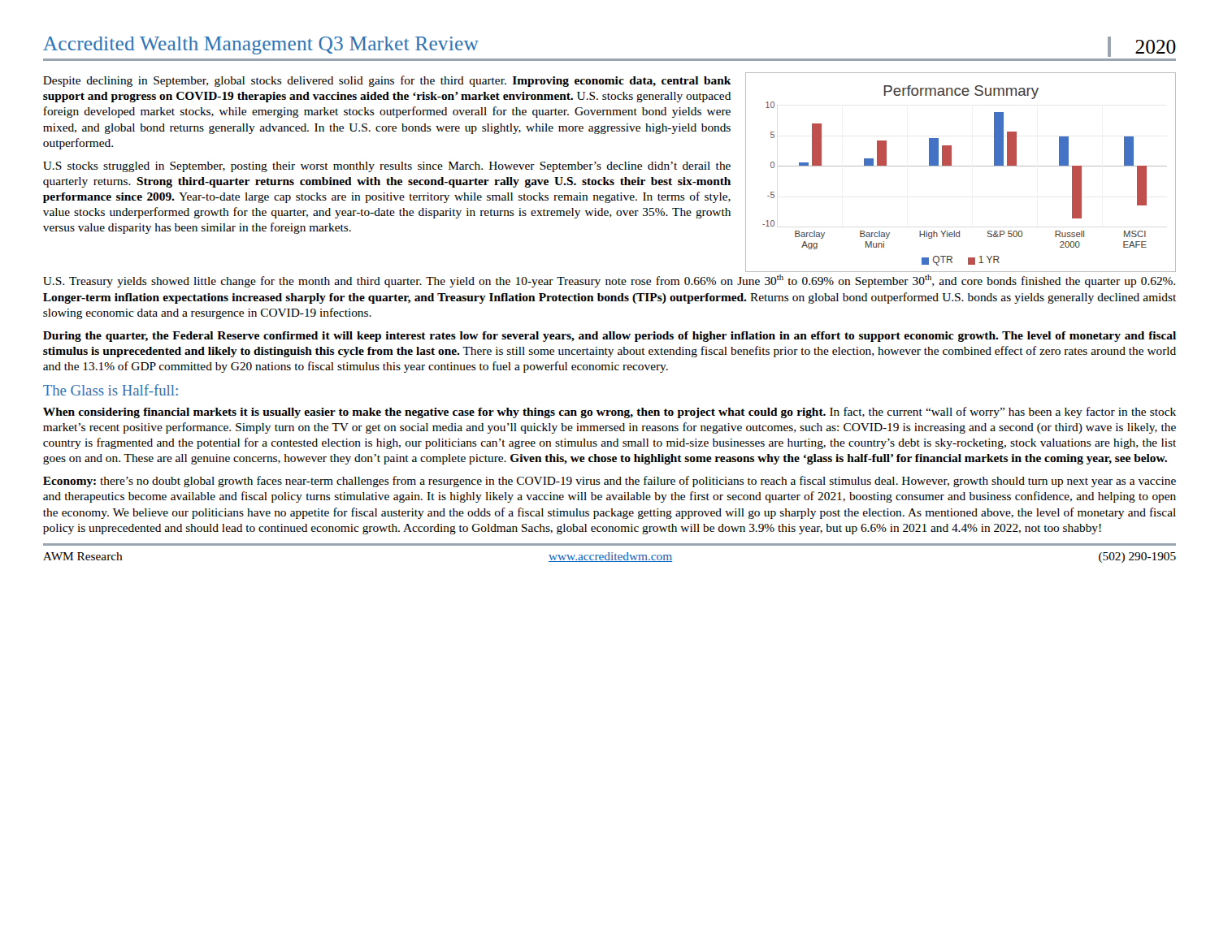Accredited Wealth Management Q3 Market Review
2020
Despite declining in September, global stocks delivered solid gains for the third quarter. Improving economic data, central bank support and progress on COVID-19 therapies and vaccines aided the ‘risk-on’ market environment. U.S. stocks generally outpaced foreign developed market stocks, while emerging market stocks outperformed overall for the quarter. Government bond yields were mixed, and global bond returns generally advanced. In the U.S. core bonds were up slightly, while more aggressive high-yield bonds outperformed.
U.S stocks struggled in September, posting their worst monthly results since March. However September’s decline didn’t derail the quarterly returns. Strong third-quarter returns combined with the second-quarter rally gave U.S. stocks their best six-month performance since 2009. Year-to-date large cap stocks are in positive territory while small stocks remain negative. In terms of style, value stocks underperformed growth for the quarter, and year-to-date the disparity in returns is extremely wide, over 35%. The growth versus value disparity has been similar in the foreign markets.
Performance Summary
10
5
0
-5
-10
Barclay
Agg
Barclay
Muni
High Yield
S&P 500
Russell
2000
MSCI
EAFE
QTR
1 YR
U.S. Treasury yields showed little change for the month and third quarter. The yield on the 10-year Treasury note rose from 0.66% on June 30th to 0.69% on September 30th, and core bonds finished the quarter up 0.62%. Longer-term inflation expectations increased sharply for the quarter, and Treasury Inflation Protection bonds (TIPs) outperformed. Returns on global bond outperformed U.S. bonds as yields generally declined amidst slowing economic data and a resurgence in COVID-19 infections.
During the quarter, the Federal Reserve confirmed it will keep interest rates low for several years, and allow periods of higher inflation in an effort to support economic growth. The level of monetary and fiscal stimulus is unprecedented and likely to distinguish this cycle from the last one. There is still some uncertainty about extending fiscal benefits prior to the election, however the combined effect of zero rates around the world and the 13.1% of GDP committed by G20 nations to fiscal stimulus this year continues to fuel a powerful economic recovery.
The Glass is Half-full:
When considering financial markets it is usually easier to make the negative case for why things can go wrong, then to project what could go right. In fact, the current “wall of worry” has been a key factor in the stock market’s recent positive performance. Simply turn on the TV or get on social media and you’ll quickly be immersed in reasons for negative outcomes, such as: COVID-19 is increasing and a second (or third) wave is likely, the country is fragmented and the potential for a contested election is high, our politicians can’t agree on stimulus and small to mid-size businesses are hurting, the country’s debt is sky-rocketing, stock valuations are high, the list goes on and on. These are all genuine concerns, however they don’t paint a complete picture. Given this, we chose to highlight some reasons why the ‘glass is half-full’ for financial markets in the coming year, see below.
Economy: there’s no doubt global growth faces near-term challenges from a resurgence in the COVID-19 virus and the failure of politicians to reach a fiscal stimulus deal. However, growth should turn up next year as a vaccine and therapeutics become available and fiscal policy turns stimulative again. It is highly likely a vaccine will be available by the first or second quarter of 2021, boosting consumer and business confidence, and helping to open the economy. We believe our politicians have no appetite for fiscal austerity and the odds of a fiscal stimulus package getting approved will go up sharply post the election. As mentioned above, the level of monetary and fiscal policy is unprecedented and should lead to continued economic growth. According to Goldman Sachs, global economic growth will be down 3.9% this year, but up 6.6% in 2021 and 4.4% in 2022, not too shabby!
AWM Research
www.accreditedwm.com
(502) 290-1905